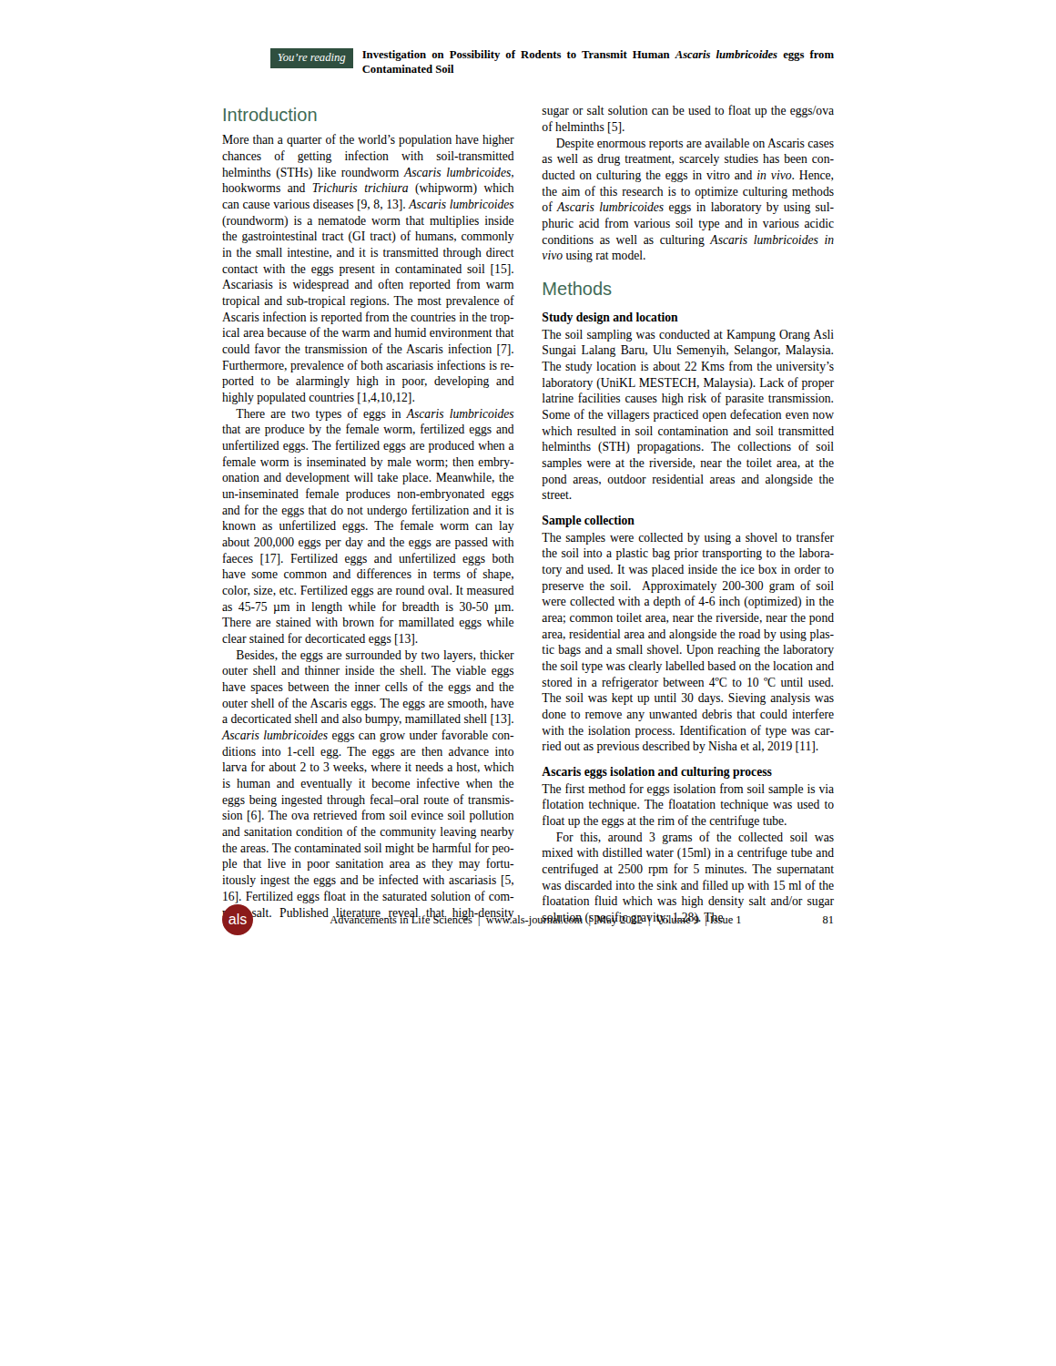You’re reading
Investigation on Possibility of Rodents to Transmit Human Ascaris lumbricoides eggs from Contaminated Soil
Introduction
More than a quarter of the world’s population have higher chances of getting infection with soil-transmitted helminths (STHs) like roundworm Ascaris lumbricoides, hookworms and Trichuris trichiura (whipworm) which can cause various diseases [9, 8, 13]. Ascaris lumbricoides (roundworm) is a nematode worm that multiplies inside the gastrointestinal tract (GI tract) of humans, commonly in the small intestine, and it is transmitted through direct contact with the eggs present in contaminated soil [15]. Ascariasis is widespread and often reported from warm tropical and sub-tropical regions. The most prevalence of Ascaris infection is reported from the countries in the tropical area because of the warm and humid environment that could favor the transmission of the Ascaris infection [7]. Furthermore, prevalence of both ascariasis infections is reported to be alarmingly high in poor, developing and highly populated countries [1,4,10,12].
There are two types of eggs in Ascaris lumbricoides that are produce by the female worm, fertilized eggs and unfertilized eggs. The fertilized eggs are produced when a female worm is inseminated by male worm; then embryonation and development will take place. Meanwhile, the un-inseminated female produces non-embryonated eggs and for the eggs that do not undergo fertilization and it is known as unfertilized eggs. The female worm can lay about 200,000 eggs per day and the eggs are passed with faeces [17]. Fertilized eggs and unfertilized eggs both have some common and differences in terms of shape, color, size, etc. Fertilized eggs are round oval. It measured as 45-75 µm in length while for breadth is 30-50 µm. There are stained with brown for mamillated eggs while clear stained for decorticated eggs [13].
Besides, the eggs are surrounded by two layers, thicker outer shell and thinner inside the shell. The viable eggs have spaces between the inner cells of the eggs and the outer shell of the Ascaris eggs. The eggs are smooth, have a decorticated shell and also bumpy, mamillated shell [13]. Ascaris lumbricoides eggs can grow under favorable conditions into 1-cell egg. The eggs are then advance into larva for about 2 to 3 weeks, where it needs a host, which is human and eventually it become infective when the eggs being ingested through fecal–oral route of transmission [6]. The ova retrieved from soil evince soil pollution and sanitation condition of the community leaving nearby the areas. The contaminated soil might be harmful for people that live in poor sanitation area as they may fortuitously ingest the eggs and be infected with ascariasis [5, 16]. Fertilized eggs float in the saturated solution of common salt. Published literature reveal that high-density sugar or salt solution can be used to float up the eggs/ova of helminths [5].
Despite enormous reports are available on Ascaris cases as well as drug treatment, scarcely studies has been conducted on culturing the eggs in vitro and in vivo. Hence, the aim of this research is to optimize culturing methods of Ascaris lumbricoides eggs in laboratory by using sulphuric acid from various soil type and in various acidic conditions as well as culturing Ascaris lumbricoides in vivo using rat model.
Methods
Study design and location
The soil sampling was conducted at Kampung Orang Asli Sungai Lalang Baru, Ulu Semenyih, Selangor, Malaysia. The study location is about 22 Kms from the university’s laboratory (UniKL MESTECH, Malaysia). Lack of proper latrine facilities causes high risk of parasite transmission. Some of the villagers practiced open defecation even now which resulted in soil contamination and soil transmitted helminths (STH) propagations. The collections of soil samples were at the riverside, near the toilet area, at the pond areas, outdoor residential areas and alongside the street.
Sample collection
The samples were collected by using a shovel to transfer the soil into a plastic bag prior transporting to the laboratory and used. It was placed inside the ice box in order to preserve the soil. Approximately 200-300 gram of soil were collected with a depth of 4-6 inch (optimized) in the area; common toilet area, near the riverside, near the pond area, residential area and alongside the road by using plastic bags and a small shovel. Upon reaching the laboratory the soil type was clearly labelled based on the location and stored in a refrigerator between 4ºC to 10 ºC until used. The soil was kept up until 30 days. Sieving analysis was done to remove any unwanted debris that could interfere with the isolation process. Identification of type was carried out as previous described by Nisha et al, 2019 [11].
Ascaris eggs isolation and culturing process
The first method for eggs isolation from soil sample is via flotation technique. The floatation technique was used to float up the eggs at the rim of the centrifuge tube.
For this, around 3 grams of the collected soil was mixed with distilled water (15ml) in a centrifuge tube and centrifuged at 2500 rpm for 5 minutes. The supernatant was discarded into the sink and filled up with 15 ml of the floatation fluid which was high density salt and/or sugar solution (specific gravity; 1.28). The
als
Advancements in Life Sciences | www.als-journal.com | May 2022 | Volume 9 | Issue 1
81